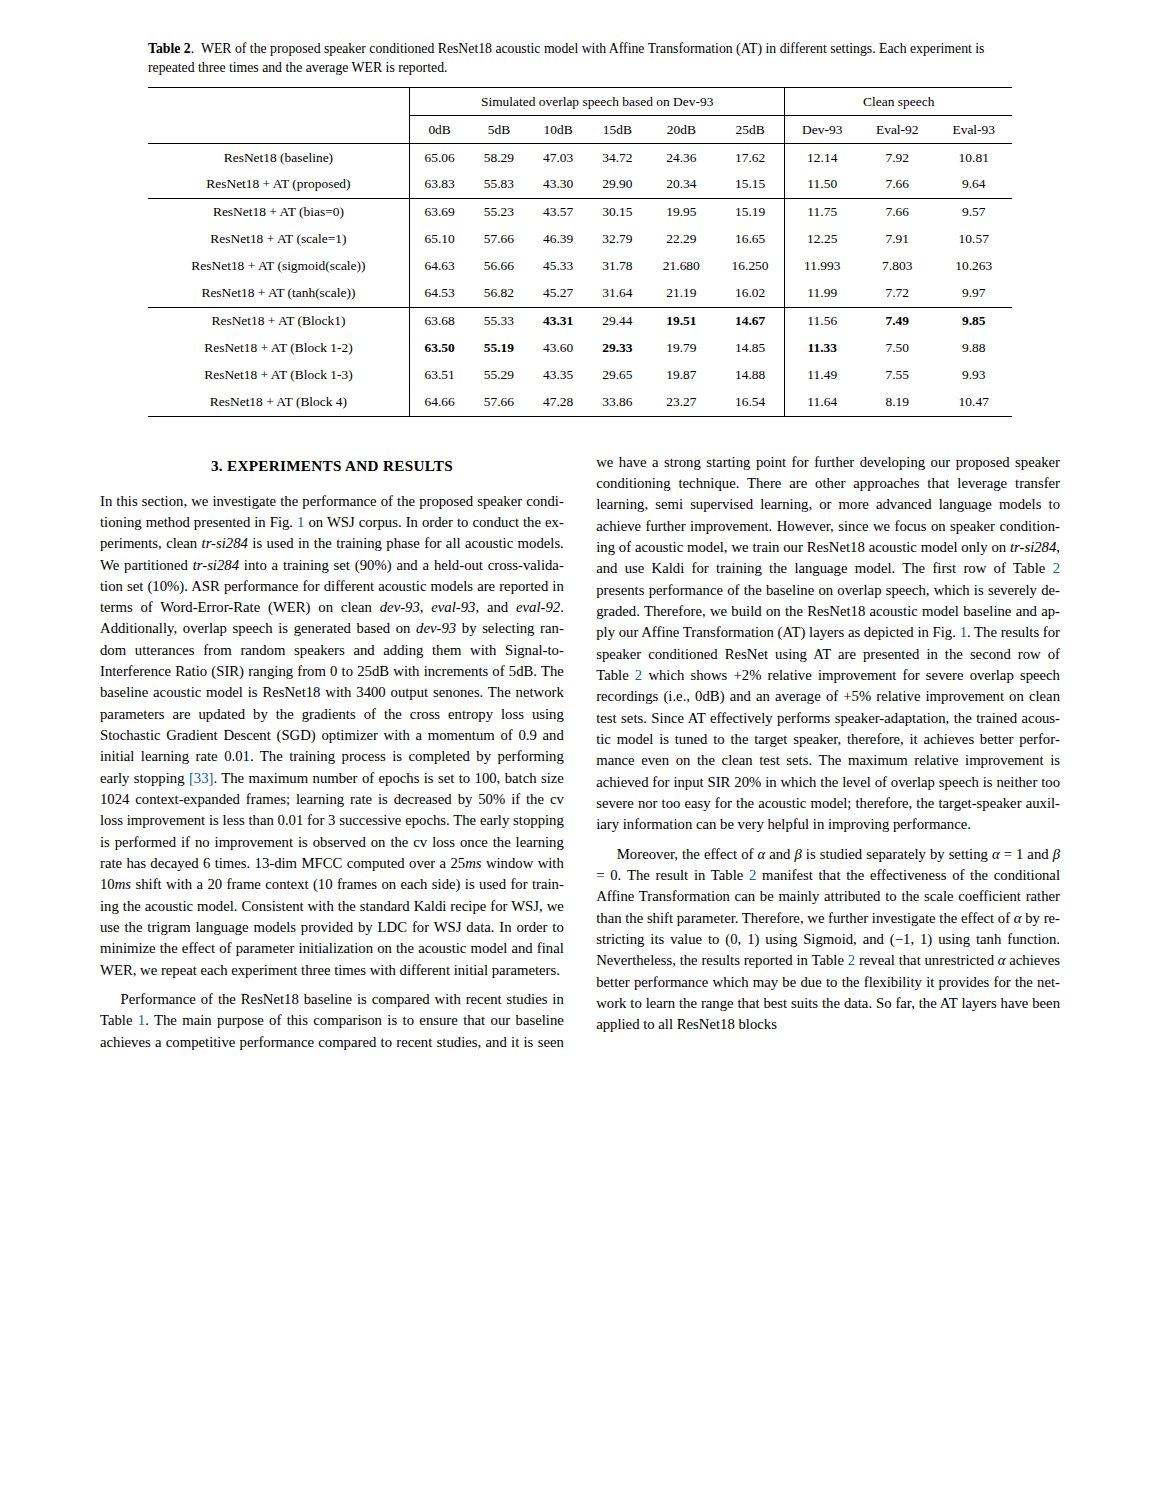Table 2. WER of the proposed speaker conditioned ResNet18 acoustic model with Affine Transformation (AT) in different settings. Each experiment is repeated three times and the average WER is reported.
| | Simulated overlap speech based on Dev-93 | Clean speech |
| --- | --- | --- |
| 0dB | 5dB | 10dB | 15dB | 20dB | 25dB | Dev-93 | Eval-92 | Eval-93 |
| ResNet18 (baseline) | 65.06 | 58.29 | 47.03 | 34.72 | 24.36 | 17.62 | 12.14 | 7.92 | 10.81 |
| ResNet18 + AT (proposed) | 63.83 | 55.83 | 43.30 | 29.90 | 20.34 | 15.15 | 11.50 | 7.66 | 9.64 |
| ResNet18 + AT (bias=0) | 63.69 | 55.23 | 43.57 | 30.15 | 19.95 | 15.19 | 11.75 | 7.66 | 9.57 |
| ResNet18 + AT (scale=1) | 65.10 | 57.66 | 46.39 | 32.79 | 22.29 | 16.65 | 12.25 | 7.91 | 10.57 |
| ResNet18 + AT (sigmoid(scale)) | 64.63 | 56.66 | 45.33 | 31.78 | 21.680 | 16.250 | 11.993 | 7.803 | 10.263 |
| ResNet18 + AT (tanh(scale)) | 64.53 | 56.82 | 45.27 | 31.64 | 21.19 | 16.02 | 11.99 | 7.72 | 9.97 |
| ResNet18 + AT (Block1) | 63.68 | 55.33 | 43.31 | 29.44 | 19.51 | 14.67 | 11.56 | 7.49 | 9.85 |
| ResNet18 + AT (Block 1-2) | 63.50 | 55.19 | 43.60 | 29.33 | 19.79 | 14.85 | 11.33 | 7.50 | 9.88 |
| ResNet18 + AT (Block 1-3) | 63.51 | 55.29 | 43.35 | 29.65 | 19.87 | 14.88 | 11.49 | 7.55 | 9.93 |
| ResNet18 + AT (Block 4) | 64.66 | 57.66 | 47.28 | 33.86 | 23.27 | 16.54 | 11.64 | 8.19 | 10.47 |
3. EXPERIMENTS AND RESULTS
In this section, we investigate the performance of the proposed speaker conditioning method presented in Fig. 1 on WSJ corpus. In order to conduct the experiments, clean tr-si284 is used in the training phase for all acoustic models. We partitioned tr-si284 into a training set (90%) and a held-out cross-validation set (10%). ASR performance for different acoustic models are reported in terms of Word-Error-Rate (WER) on clean dev-93, eval-93, and eval-92. Additionally, overlap speech is generated based on dev-93 by selecting random utterances from random speakers and adding them with Signal-to-Interference Ratio (SIR) ranging from 0 to 25dB with increments of 5dB. The baseline acoustic model is ResNet18 with 3400 output senones. The network parameters are updated by the gradients of the cross entropy loss using Stochastic Gradient Descent (SGD) optimizer with a momentum of 0.9 and initial learning rate 0.01. The training process is completed by performing early stopping [33]. The maximum number of epochs is set to 100, batch size 1024 context-expanded frames; learning rate is decreased by 50% if the cv loss improvement is less than 0.01 for 3 successive epochs. The early stopping is performed if no improvement is observed on the cv loss once the learning rate has decayed 6 times. 13-dim MFCC computed over a 25ms window with 10ms shift with a 20 frame context (10 frames on each side) is used for training the acoustic model. Consistent with the standard Kaldi recipe for WSJ, we use the trigram language models provided by LDC for WSJ data. In order to minimize the effect of parameter initialization on the acoustic model and final WER, we repeat each experiment three times with different initial parameters.
Performance of the ResNet18 baseline is compared with recent studies in Table 1. The main purpose of this comparison is to ensure that our baseline achieves a competitive performance compared to recent studies, and it is seen we have a strong starting point for further developing our proposed speaker conditioning technique. There are other approaches that leverage transfer learning, semi supervised learning, or more advanced language models to achieve further improvement. However, since we focus on speaker conditioning of acoustic model, we train our ResNet18 acoustic model only on tr-si284, and use Kaldi for training the language model. The first row of Table 2 presents performance of the baseline on overlap speech, which is severely degraded. Therefore, we build on the ResNet18 acoustic model baseline and apply our Affine Transformation (AT) layers as depicted in Fig. 1. The results for speaker conditioned ResNet using AT are presented in the second row of Table 2 which shows +2% relative improvement for severe overlap speech recordings (i.e., 0dB) and an average of +5% relative improvement on clean test sets. Since AT effectively performs speaker-adaptation, the trained acoustic model is tuned to the target speaker, therefore, it achieves better performance even on the clean test sets. The maximum relative improvement is achieved for input SIR 20% in which the level of overlap speech is neither too severe nor too easy for the acoustic model; therefore, the target-speaker auxiliary information can be very helpful in improving performance.
Moreover, the effect of α and β is studied separately by setting α = 1 and β = 0. The result in Table 2 manifest that the effectiveness of the conditional Affine Transformation can be mainly attributed to the scale coefficient rather than the shift parameter. Therefore, we further investigate the effect of α by restricting its value to (0, 1) using Sigmoid, and (−1, 1) using tanh function. Nevertheless, the results reported in Table 2 reveal that unrestricted α achieves better performance which may be due to the flexibility it provides for the network to learn the range that best suits the data. So far, the AT layers have been applied to all ResNet18 blocks